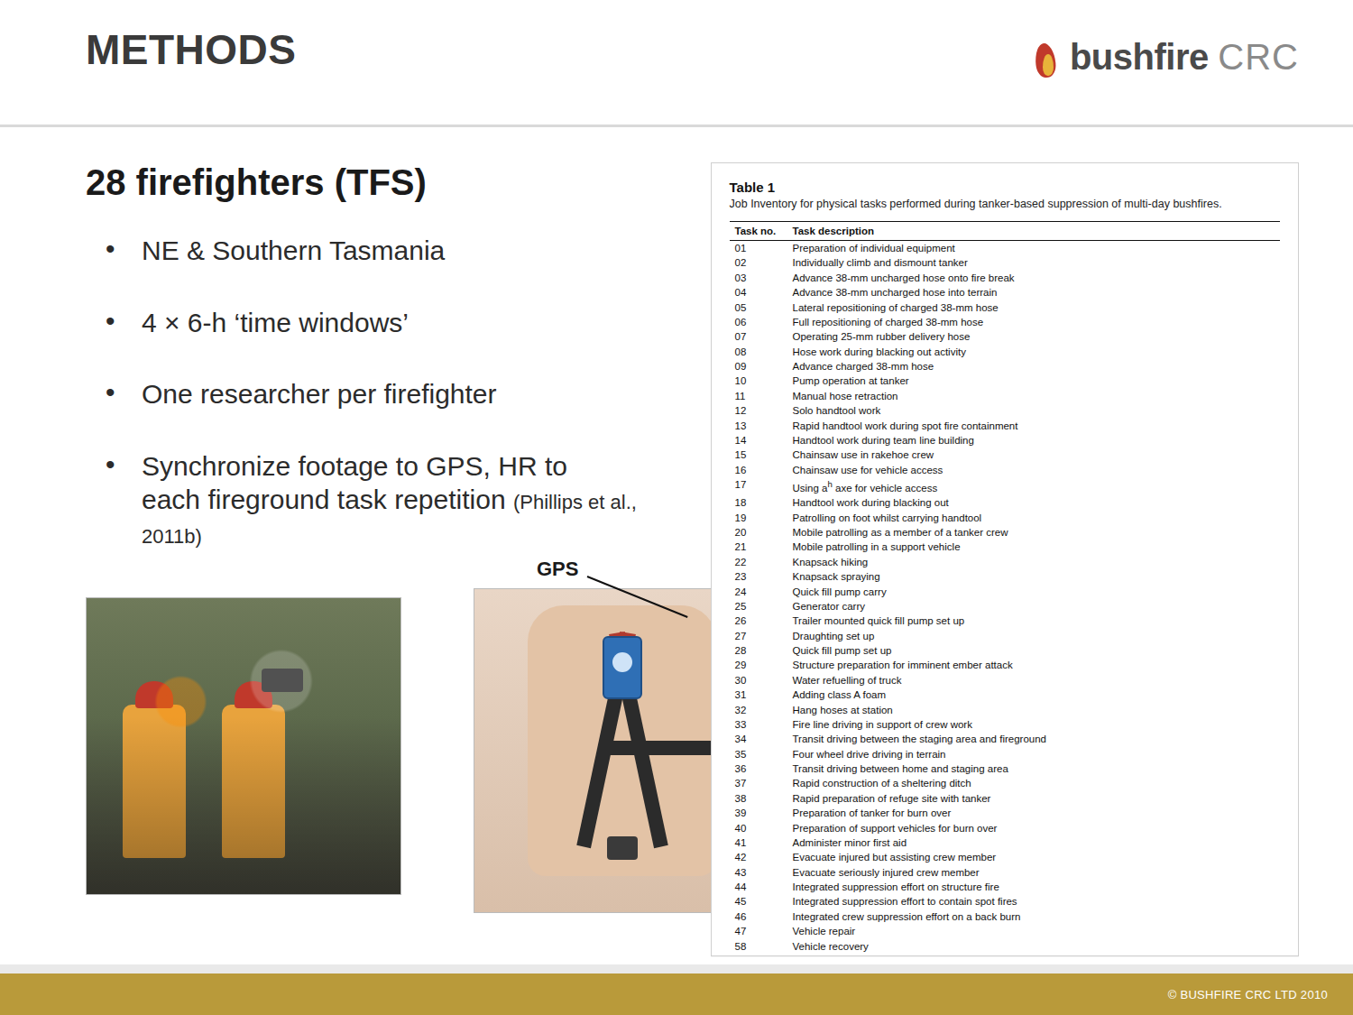METHODS
bushfire CRC
28 firefighters (TFS)
NE & Southern Tasmania
4 × 6-h ‘time windows’
One researcher per firefighter
Synchronize footage to GPS, HR to
each fireground task repetition (Phillips et al., 2011b)
GPS
Heart
Rate
Table 1
Job Inventory for physical tasks performed during tanker-based suppression of multi-day bushfires.
| Task no. | Task description |
| --- | --- |
| 01 | Preparation of individual equipment |
| 02 | Individually climb and dismount tanker |
| 03 | Advance 38-mm uncharged hose onto fire break |
| 04 | Advance 38-mm uncharged hose into terrain |
| 05 | Lateral repositioning of charged 38-mm hose |
| 06 | Full repositioning of charged 38-mm hose |
| 07 | Operating 25-mm rubber delivery hose |
| 08 | Hose work during blacking out activity |
| 09 | Advance charged 38-mm hose |
| 10 | Pump operation at tanker |
| 11 | Manual hose retraction |
| 12 | Solo handtool work |
| 13 | Rapid handtool work during spot fire containment |
| 14 | Handtool work during team line building |
| 15 | Chainsaw use in rakehoe crew |
| 16 | Chainsaw use for vehicle access |
| 17 | Using a h axe for vehicle access |
| 18 | Handtool work during blacking out |
| 19 | Patrolling on foot whilst carrying handtool |
| 20 | Mobile patrolling as a member of a tanker crew |
| 21 | Mobile patrolling in a support vehicle |
| 22 | Knapsack hiking |
| 23 | Knapsack spraying |
| 24 | Quick fill pump carry |
| 25 | Generator carry |
| 26 | Trailer mounted quick fill pump set up |
| 27 | Draughting set up |
| 28 | Quick fill pump set up |
| 29 | Structure preparation for imminent ember attack |
| 30 | Water refuelling of truck |
| 31 | Adding class A foam |
| 32 | Hang hoses at station |
| 33 | Fire line driving in support of crew work |
| 34 | Transit driving between the staging area and fireground |
| 35 | Four wheel drive driving in terrain |
| 36 | Transit driving between home and staging area |
| 37 | Rapid construction of a sheltering ditch |
| 38 | Rapid preparation of refuge site with tanker |
| 39 | Preparation of tanker for burn over |
| 40 | Preparation of support vehicles for burn over |
| 41 | Administer minor first aid |
| 42 | Evacuate injured but assisting crew member |
| 43 | Evacuate seriously injured crew member |
| 44 | Integrated suppression effort on structure fire |
| 45 | Integrated suppression effort to contain spot fires |
| 46 | Integrated crew suppression effort on a back burn |
| 47 | Vehicle repair |
| 58 | Vehicle recovery |
| 49 | Vehicle tyre change |
| 50 | Burnout ignition |
| 51 | PLANT machinery supervision |
| 52 | Hose bowling |
| 53 | Hose making up on the bite |
© BUSHFIRE CRC LTD 2010